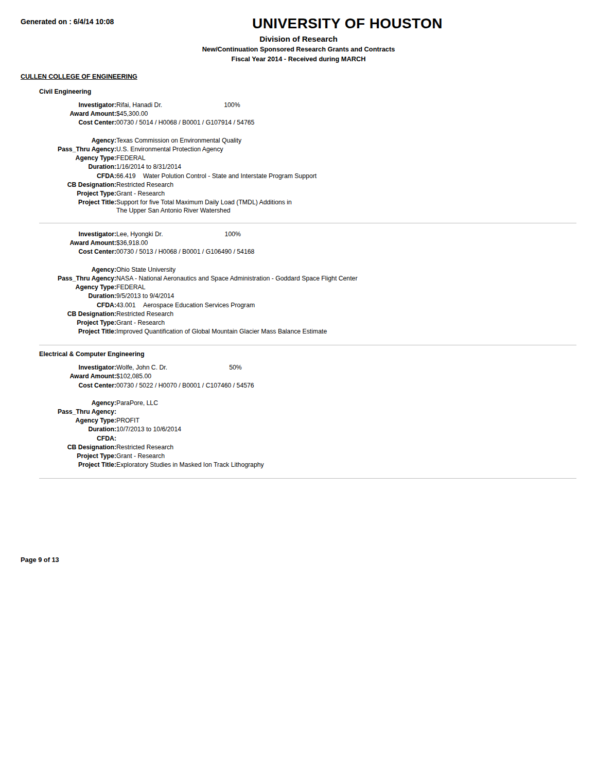Generated on : 6/4/14 10:08
UNIVERSITY OF HOUSTON
Division of Research
New/Continuation Sponsored Research Grants and Contracts
Fiscal Year 2014 - Received during MARCH
CULLEN COLLEGE OF ENGINEERING
Civil Engineering
| Investigator: | Rifai, Hanadi Dr. 100% |
| Award Amount: | $45,300.00 |
| Cost Center: | 00730 / 5014 / H0068 / B0001 / G107914 / 54765 |
| Agency: | Texas Commission on Environmental Quality |
| Pass_Thru Agency: | U.S. Environmental Protection Agency |
| Agency Type: | FEDERAL |
| Duration: | 1/16/2014 to 8/31/2014 |
| CFDA: | 66.419 Water Polution Control - State and Interstate Program Support |
| CB Designation: | Restricted Research |
| Project Type: | Grant - Research |
| Project Title: | Support for five Total Maximum Daily Load (TMDL) Additions in The Upper San Antonio River Watershed |
| Investigator: | Lee, Hyongki Dr. 100% |
| Award Amount: | $36,918.00 |
| Cost Center: | 00730 / 5013 / H0068 / B0001 / G106490 / 54168 |
| Agency: | Ohio State University |
| Pass_Thru Agency: | NASA - National Aeronautics and Space Administration - Goddard Space Flight Center |
| Agency Type: | FEDERAL |
| Duration: | 9/5/2013 to 9/4/2014 |
| CFDA: | 43.001 Aerospace Education Services Program |
| CB Designation: | Restricted Research |
| Project Type: | Grant - Research |
| Project Title: | Improved Quantification of Global Mountain Glacier Mass Balance Estimate |
Electrical & Computer Engineering
| Investigator: | Wolfe, John C. Dr. 50% |
| Award Amount: | $102,085.00 |
| Cost Center: | 00730 / 5022 / H0070 / B0001 / C107460 / 54576 |
| Agency: | ParaPore, LLC |
| Pass_Thru Agency: | |
| Agency Type: | PROFIT |
| Duration: | 10/7/2013 to 10/6/2014 |
| CFDA: | |
| CB Designation: | Restricted Research |
| Project Type: | Grant - Research |
| Project Title: | Exploratory Studies in Masked Ion Track Lithography |
Page 9 of 13